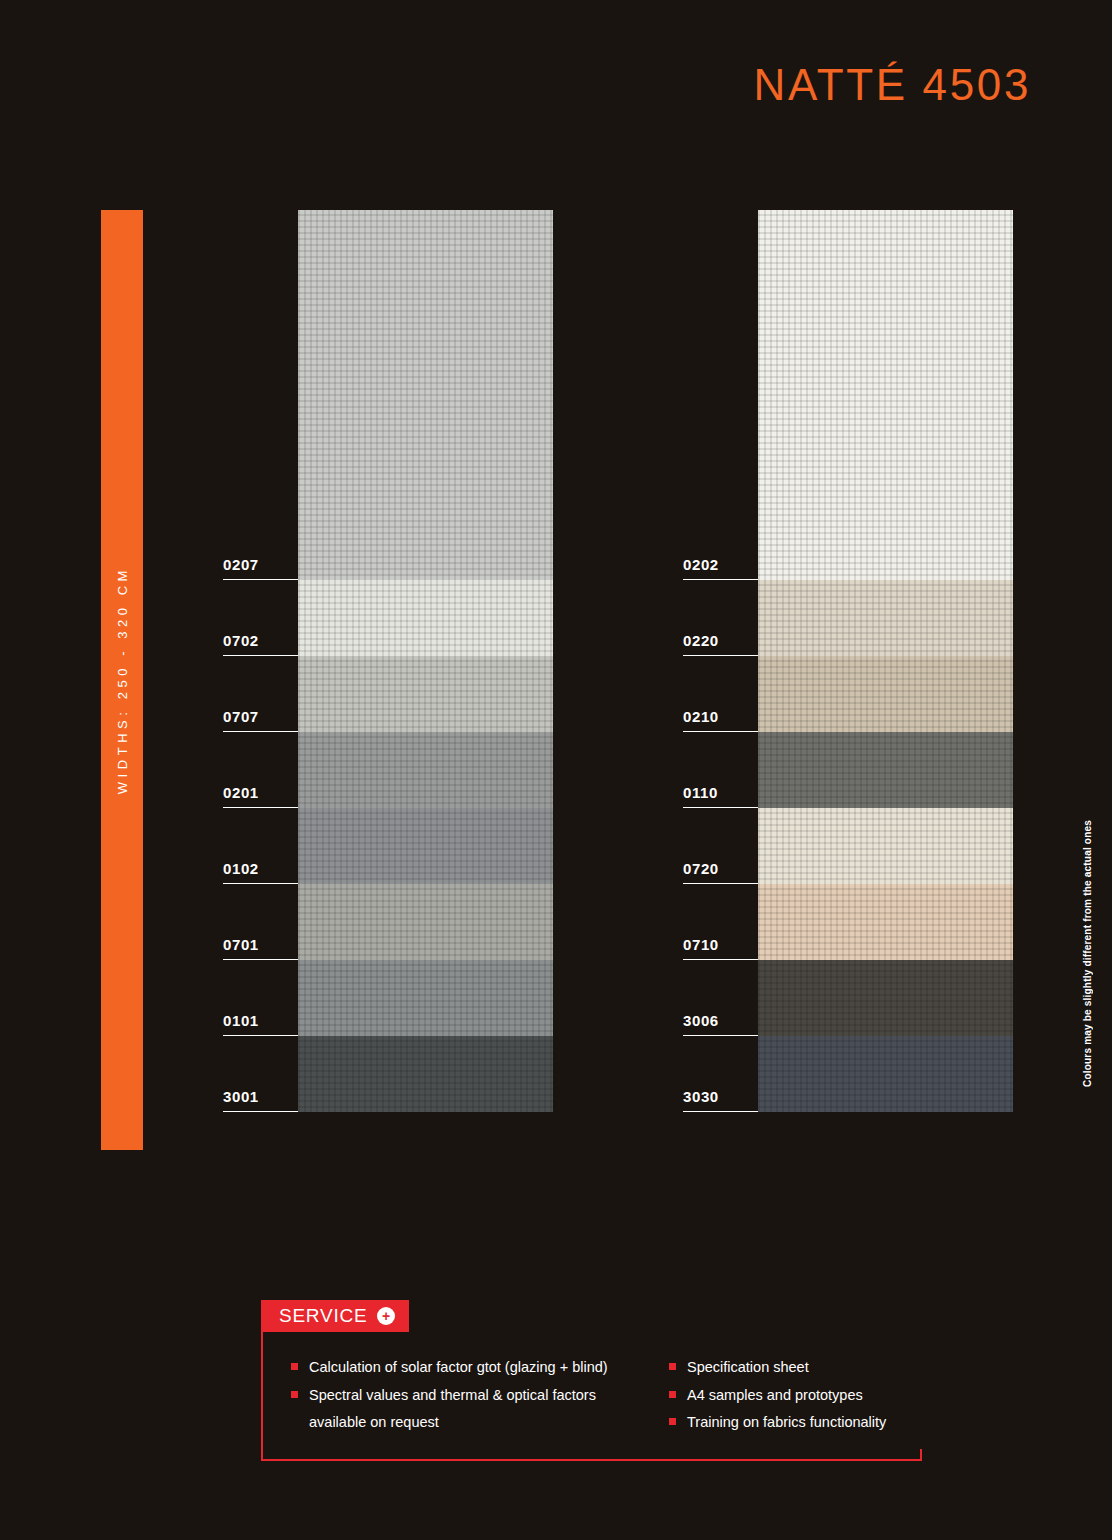NATTÉ 4503
WIDTHS: 250 - 320 CM
0207
0702
0707
0201
0102
0701
0101
3001
0202
0220
0210
0110
0720
0710
3006
3030
Colours may be slightly different from the actual ones
SERVICE +
Calculation of solar factor gtot (glazing + blind)
Spectral values and thermal & optical factors available on request
Specification sheet
A4 samples and prototypes
Training on fabrics functionality